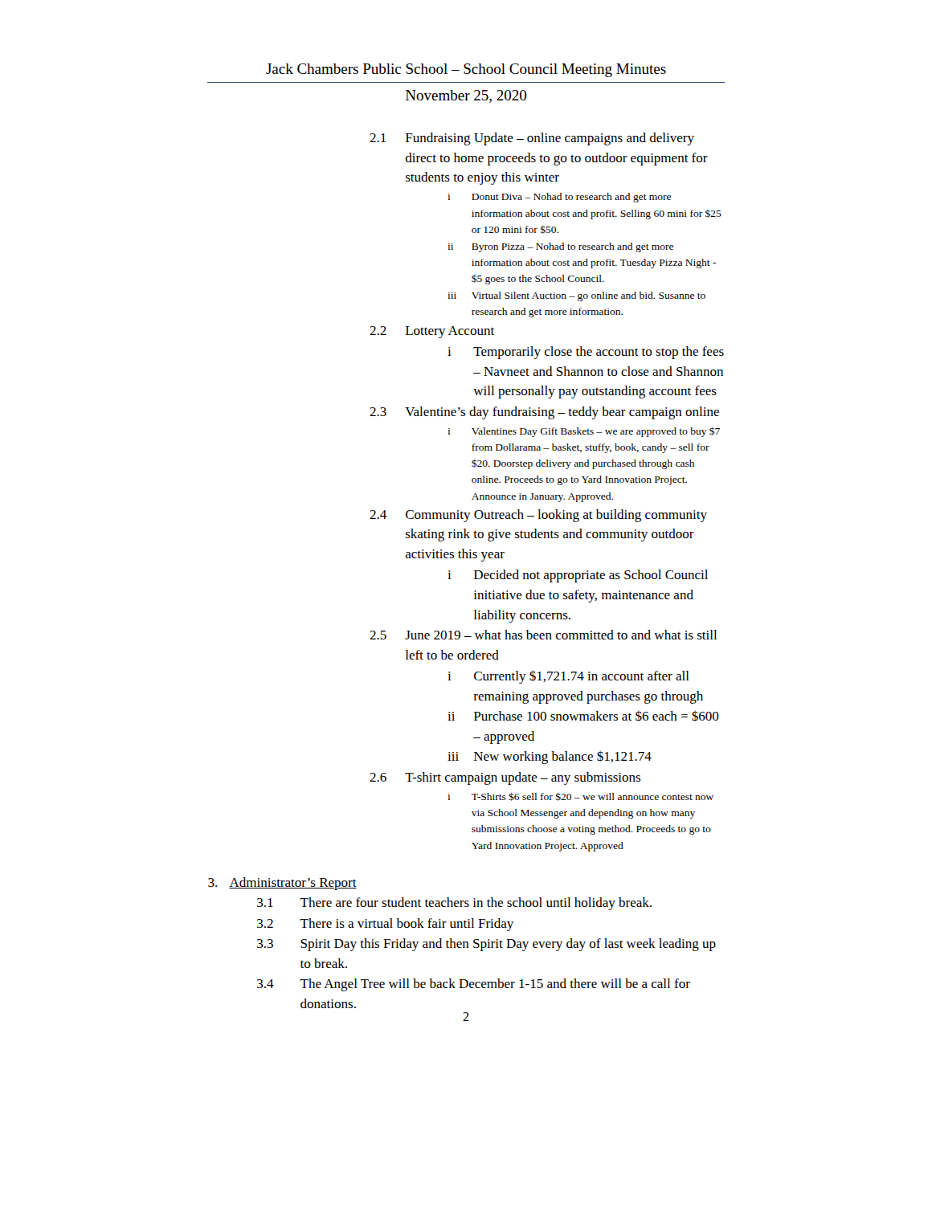Jack Chambers Public School – School Council Meeting Minutes
November 25, 2020
2.1
Fundraising Update – online campaigns and delivery direct to home proceeds to go to outdoor equipment for students to enjoy this winter
i
Donut Diva – Nohad to research and get more information about cost and profit. Selling 60 mini for $25 or 120 mini for $50.
ii
Byron Pizza – Nohad to research and get more information about cost and profit. Tuesday Pizza Night - $5 goes to the School Council.
iii
Virtual Silent Auction – go online and bid. Susanne to research and get more information.
2.2
Lottery Account
i
Temporarily close the account to stop the fees – Navneet and Shannon to close and Shannon will personally pay outstanding account fees
2.3
Valentine’s day fundraising – teddy bear campaign online
i
Valentines Day Gift Baskets – we are approved to buy $7 from Dollarama – basket, stuffy, book, candy – sell for $20. Doorstep delivery and purchased through cash online. Proceeds to go to Yard Innovation Project. Announce in January. Approved.
2.4
Community Outreach – looking at building community skating rink to give students and community outdoor activities this year
i
Decided not appropriate as School Council initiative due to safety, maintenance and liability concerns.
2.5
June 2019 – what has been committed to and what is still left to be ordered
i
Currently $1,721.74 in account after all remaining approved purchases go through
ii
Purchase 100 snowmakers at $6 each = $600 – approved
iii
New working balance $1,121.74
2.6
T-shirt campaign update – any submissions
i
T-Shirts $6 sell for $20 – we will announce contest now via School Messenger and depending on how many submissions choose a voting method. Proceeds to go to Yard Innovation Project. Approved
3.
Administrator’s Report
3.1
There are four student teachers in the school until holiday break.
3.2
There is a virtual book fair until Friday
3.3
Spirit Day this Friday and then Spirit Day every day of last week leading up to break.
3.4
The Angel Tree will be back December 1-15 and there will be a call for donations.
2